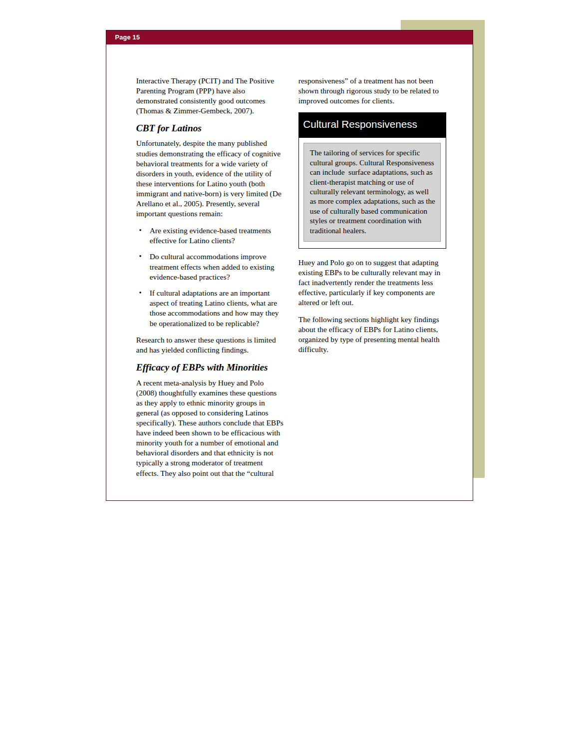Page 15
Interactive Therapy (PCIT) and The Positive Parenting Program (PPP) have also demonstrated consistently good outcomes (Thomas & Zimmer-Gembeck, 2007).
CBT for Latinos
Unfortunately, despite the many published studies demonstrating the efficacy of cognitive behavioral treatments for a wide variety of disorders in youth, evidence of the utility of these interventions for Latino youth (both immigrant and native-born) is very limited (De Arellano et al., 2005). Presently, several important questions remain:
Are existing evidence-based treatments effective for Latino clients?
Do cultural accommodations improve treatment effects when added to existing evidence-based practices?
If cultural adaptations are an important aspect of treating Latino clients, what are those accommodations and how may they be operationalized to be replicable?
Research to answer these questions is limited and has yielded conflicting findings.
Efficacy of EBPs with Minorities
A recent meta-analysis by Huey and Polo (2008) thoughtfully examines these questions as they apply to ethnic minority groups in general (as opposed to considering Latinos specifically). These authors conclude that EBPs have indeed been shown to be efficacious with minority youth for a number of emotional and behavioral disorders and that ethnicity is not typically a strong moderator of treatment effects. They also point out that the “cultural responsiveness” of a treatment has not been shown through rigorous study to be related to improved outcomes for clients.
Cultural Responsiveness
The tailoring of services for specific cultural groups. Cultural Responsiveness can include surface adaptations, such as client-therapist matching or use of culturally relevant terminology, as well as more complex adaptations, such as the use of culturally based communication styles or treatment coordination with traditional healers.
Huey and Polo go on to suggest that adapting existing EBPs to be culturally relevant may in fact inadvertently render the treatments less effective, particularly if key components are altered or left out.
The following sections highlight key findings about the efficacy of EBPs for Latino clients, organized by type of presenting mental health difficulty.